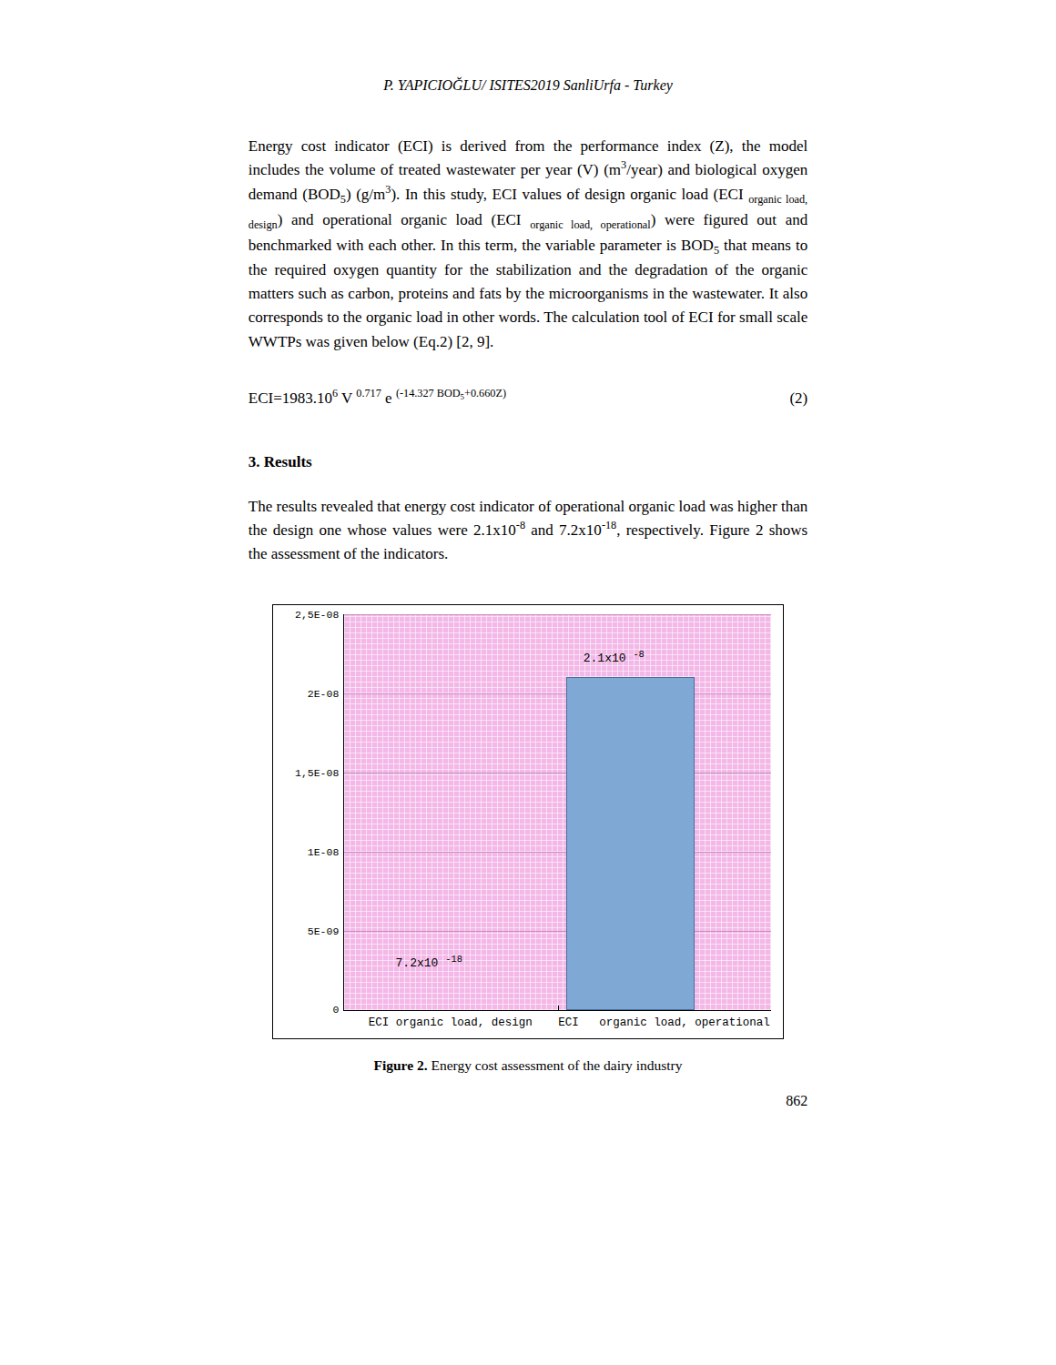P. YAPICIOĞLU/ ISITES2019 SanliUrfa - Turkey
Energy cost indicator (ECI) is derived from the performance index (Z), the model includes the volume of treated wastewater per year (V) (m3/year) and biological oxygen demand (BOD5) (g/m3). In this study, ECI values of design organic load (ECI organic load, design) and operational organic load (ECI organic load, operational) were figured out and benchmarked with each other. In this term, the variable parameter is BOD5 that means to the required oxygen quantity for the stabilization and the degradation of the organic matters such as carbon, proteins and fats by the microorganisms in the wastewater. It also corresponds to the organic load in other words. The calculation tool of ECI for small scale WWTPs was given below (Eq.2) [2, 9].
ECI=1983.106 V 0.717 e (-14.327 BOD5+0.660Z)
(2)
3. Results
The results revealed that energy cost indicator of operational organic load was higher than the design one whose values were 2.1x10-8 and 7.2x10-18, respectively. Figure 2 shows the assessment of the indicators.
2,5E-08
2E-08
1,5E-08
1E-08
5E-09
0
2.1x10 -8
7.2x10 -18
ECI organic load, design
ECI organic load, operational
Figure 2. Energy cost assessment of the dairy industry
862